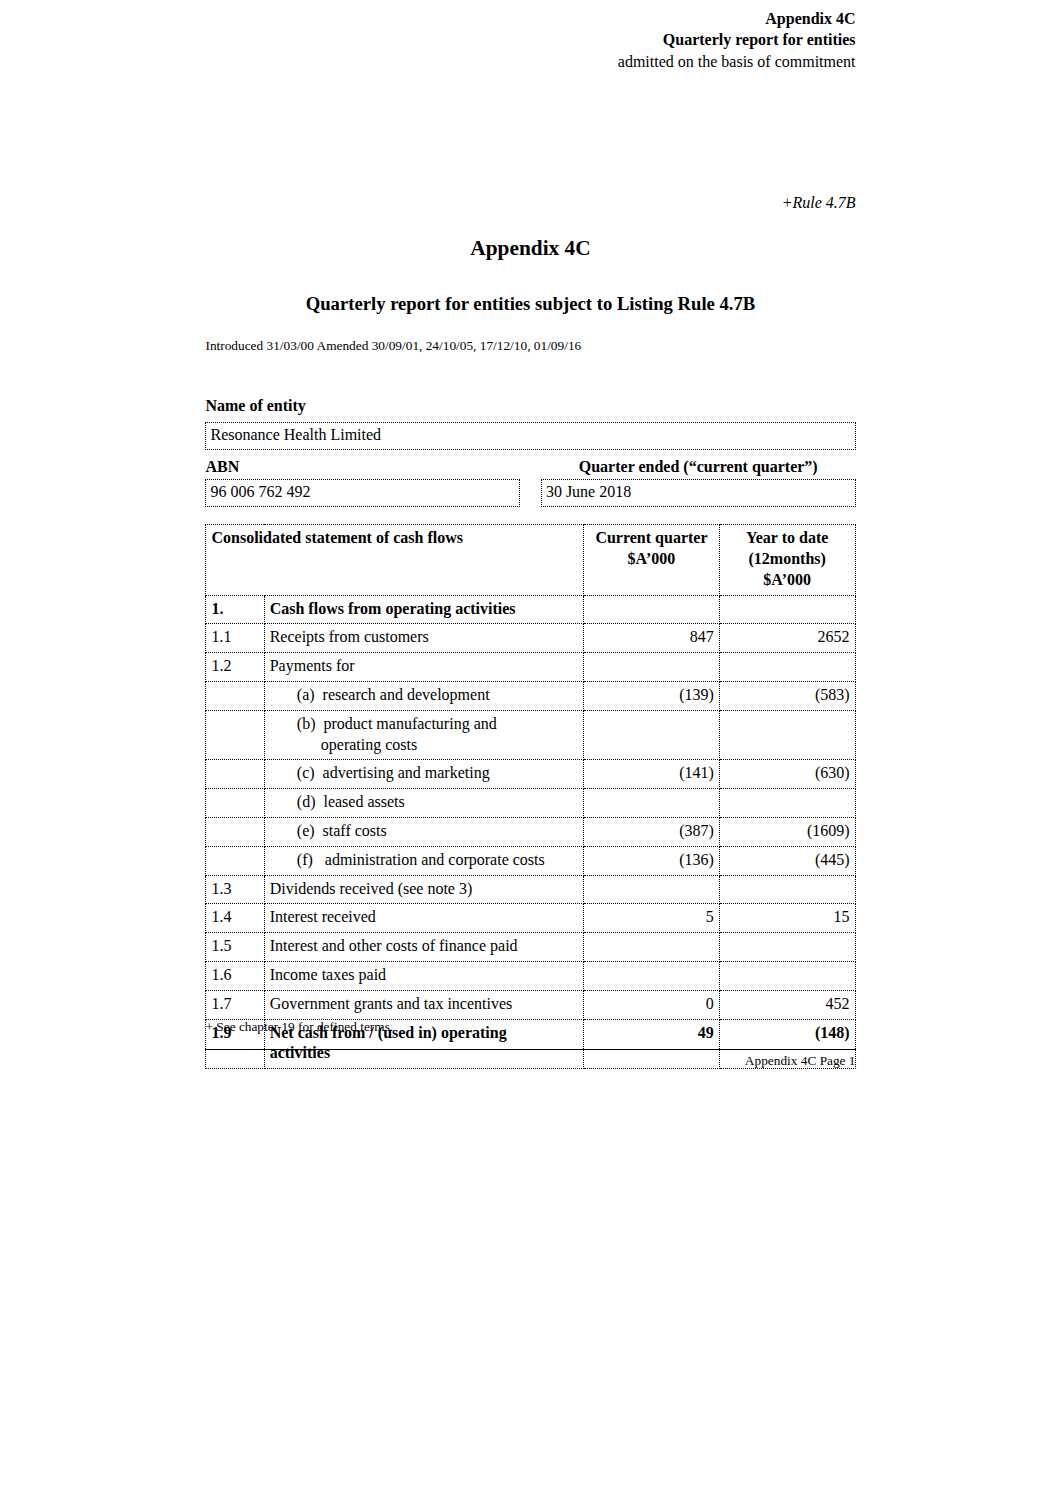Appendix 4C
Quarterly report for entities
admitted on the basis of commitment
+Rule 4.7B
Appendix 4C
Quarterly report for entities subject to Listing Rule 4.7B
Introduced 31/03/00 Amended 30/09/01, 24/10/05, 17/12/10, 01/09/16
Name of entity
Resonance Health Limited
ABN
Quarter ended (“current quarter”)
96 006 762 492
30 June 2018
| Consolidated statement of cash flows | Current quarter $A’000 | Year to date (12months) $A’000 |
| --- | --- | --- |
| 1. | Cash flows from operating activities | | |
| 1.1 | Receipts from customers | 847 | 2652 |
| 1.2 | Payments for | | |
| | (a) research and development | (139) | (583) |
| | (b) product manufacturing and operating costs | | |
| | (c) advertising and marketing | (141) | (630) |
| | (d) leased assets | | |
| | (e) staff costs | (387) | (1609) |
| | (f) administration and corporate costs | (136) | (445) |
| 1.3 | Dividends received (see note 3) | | |
| 1.4 | Interest received | 5 | 15 |
| 1.5 | Interest and other costs of finance paid | | |
| 1.6 | Income taxes paid | | |
| 1.7 | Government grants and tax incentives | 0 | 452 |
| 1.9 | Net cash from / (used in) operating activities | 49 | (148) |
+ See chapter 19 for defined terms.
Appendix 4C Page 1